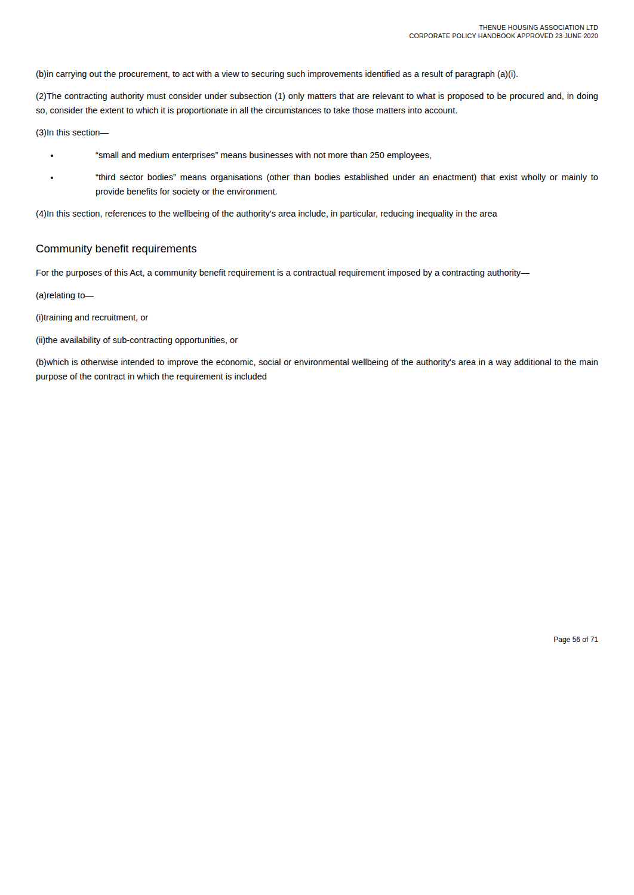THENUE HOUSING ASSOCIATION LTD
CORPORATE POLICY HANDBOOK APPROVED 23 JUNE 2020
(b)in carrying out the procurement, to act with a view to securing such improvements identified as a result of paragraph (a)(i).
(2)The contracting authority must consider under subsection (1) only matters that are relevant to what is proposed to be procured and, in doing so, consider the extent to which it is proportionate in all the circumstances to take those matters into account.
(3)In this section—
“small and medium enterprises” means businesses with not more than 250 employees,
“third sector bodies” means organisations (other than bodies established under an enactment) that exist wholly or mainly to provide benefits for society or the environment.
(4)In this section, references to the wellbeing of the authority's area include, in particular, reducing inequality in the area
Community benefit requirements
For the purposes of this Act, a community benefit requirement is a contractual requirement imposed by a contracting authority—
(a)relating to—
(i)training and recruitment, or
(ii)the availability of sub-contracting opportunities, or
(b)which is otherwise intended to improve the economic, social or environmental wellbeing of the authority's area in a way additional to the main purpose of the contract in which the requirement is included
Page 56 of 71